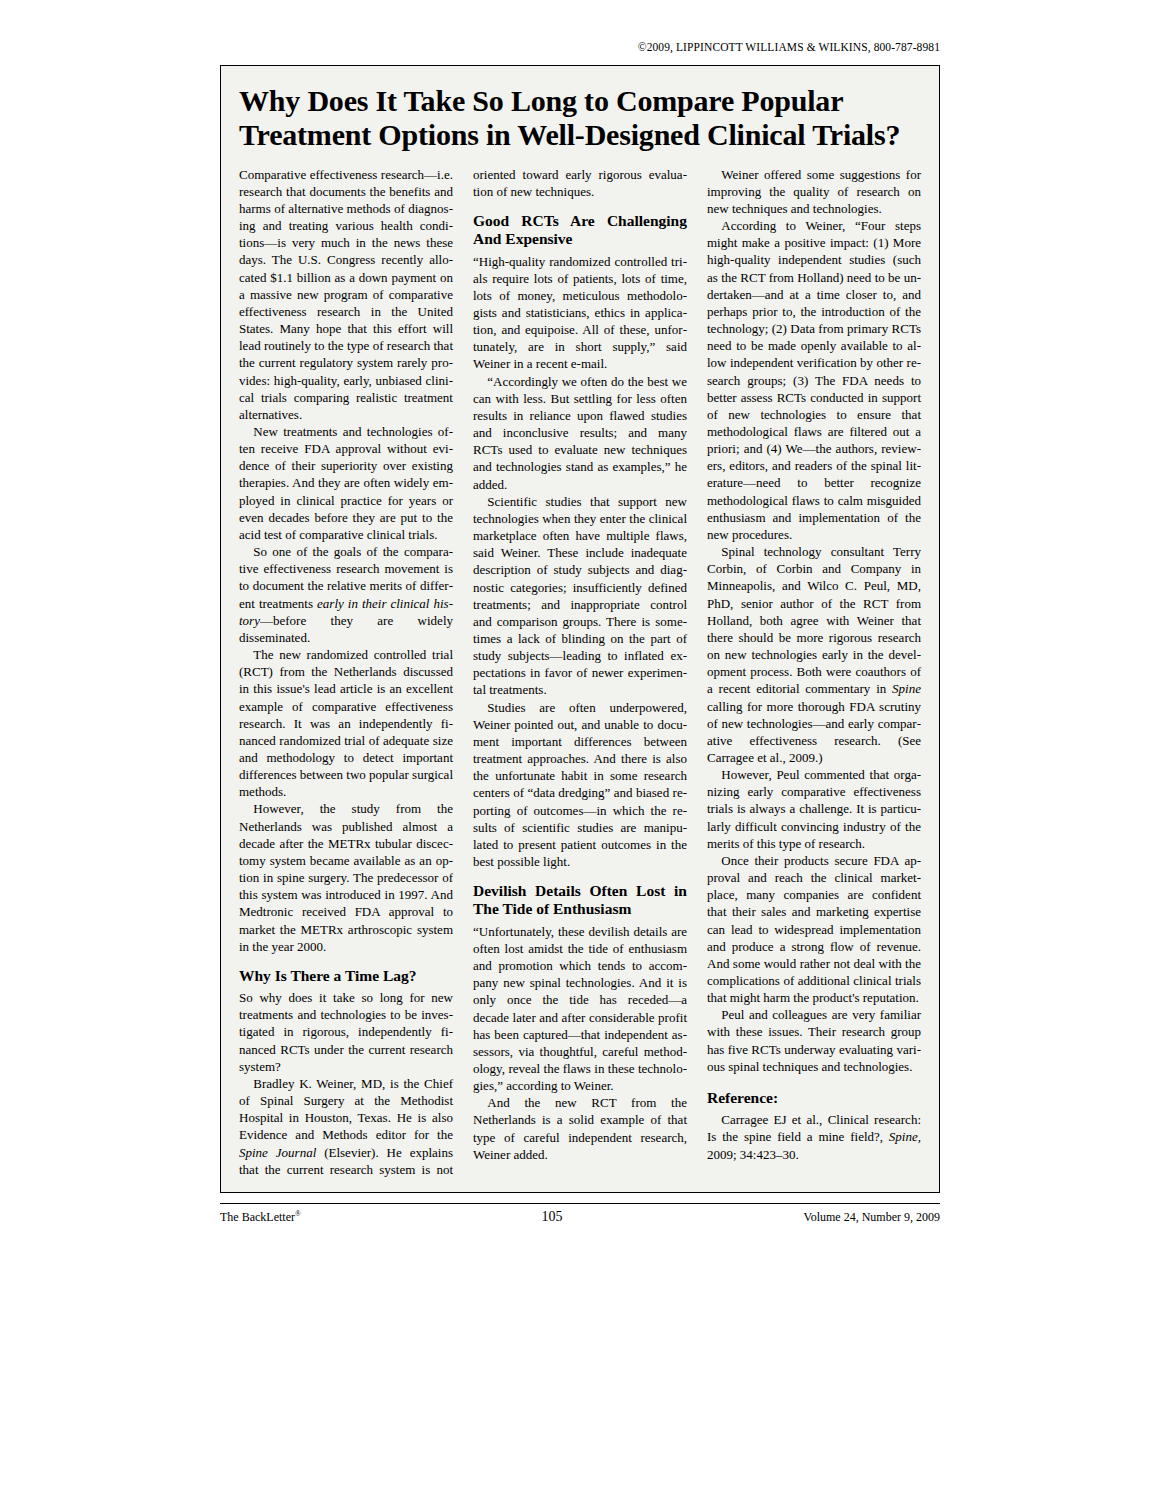©2009, LIPPINCOTT WILLIAMS & WILKINS, 800-787-8981
Why Does It Take So Long to Compare Popular Treatment Options in Well-Designed Clinical Trials?
Comparative effectiveness research—i.e. research that documents the benefits and harms of alternative methods of diagnosing and treating various health conditions—is very much in the news these days. The U.S. Congress recently allocated $1.1 billion as a down payment on a massive new program of comparative effectiveness research in the United States. Many hope that this effort will lead routinely to the type of research that the current regulatory system rarely provides: high-quality, early, unbiased clinical trials comparing realistic treatment alternatives.
New treatments and technologies often receive FDA approval without evidence of their superiority over existing therapies. And they are often widely employed in clinical practice for years or even decades before they are put to the acid test of comparative clinical trials.
So one of the goals of the comparative effectiveness research movement is to document the relative merits of different treatments early in their clinical history—before they are widely disseminated.
The new randomized controlled trial (RCT) from the Netherlands discussed in this issue's lead article is an excellent example of comparative effectiveness research. It was an independently financed randomized trial of adequate size and methodology to detect important differences between two popular surgical methods.
However, the study from the Netherlands was published almost a decade after the METRx tubular discectomy system became available as an option in spine surgery. The predecessor of this system was introduced in 1997. And Medtronic received FDA approval to market the METRx arthroscopic system in the year 2000.
Why Is There a Time Lag?
So why does it take so long for new treatments and technologies to be investigated in rigorous, independently financed RCTs under the current research system?
Bradley K. Weiner, MD, is the Chief of Spinal Surgery at the Methodist Hospital in Houston, Texas. He is also Evidence and Methods editor for the Spine Journal (Elsevier). He explains that the current research system is not oriented toward early rigorous evaluation of new techniques.
Good RCTs Are Challenging And Expensive
“High-quality randomized controlled trials require lots of patients, lots of time, lots of money, meticulous methodologists and statisticians, ethics in application, and equipoise. All of these, unfortunately, are in short supply,” said Weiner in a recent e-mail.
“Accordingly we often do the best we can with less. But settling for less often results in reliance upon flawed studies and inconclusive results; and many RCTs used to evaluate new techniques and technologies stand as examples,” he added.
Scientific studies that support new technologies when they enter the clinical marketplace often have multiple flaws, said Weiner. These include inadequate description of study subjects and diagnostic categories; insufficiently defined treatments; and inappropriate control and comparison groups. There is sometimes a lack of blinding on the part of study subjects—leading to inflated expectations in favor of newer experimental treatments.
Studies are often underpowered, Weiner pointed out, and unable to document important differences between treatment approaches. And there is also the unfortunate habit in some research centers of “data dredging” and biased reporting of outcomes—in which the results of scientific studies are manipulated to present patient outcomes in the best possible light.
Devilish Details Often Lost in The Tide of Enthusiasm
“Unfortunately, these devilish details are often lost amidst the tide of enthusiasm and promotion which tends to accompany new spinal technologies. And it is only once the tide has receded—a decade later and after considerable profit has been captured—that independent assessors, via thoughtful, careful methodology, reveal the flaws in these technologies,” according to Weiner.
And the new RCT from the Netherlands is a solid example of that type of careful independent research, Weiner added.
Weiner offered some suggestions for improving the quality of research on new techniques and technologies.
According to Weiner, “Four steps might make a positive impact: (1) More high-quality independent studies (such as the RCT from Holland) need to be undertaken—and at a time closer to, and perhaps prior to, the introduction of the technology; (2) Data from primary RCTs need to be made openly available to allow independent verification by other research groups; (3) The FDA needs to better assess RCTs conducted in support of new technologies to ensure that methodological flaws are filtered out a priori; and (4) We—the authors, reviewers, editors, and readers of the spinal literature—need to better recognize methodological flaws to calm misguided enthusiasm and implementation of the new procedures.
Spinal technology consultant Terry Corbin, of Corbin and Company in Minneapolis, and Wilco C. Peul, MD, PhD, senior author of the RCT from Holland, both agree with Weiner that there should be more rigorous research on new technologies early in the development process. Both were coauthors of a recent editorial commentary in Spine calling for more thorough FDA scrutiny of new technologies—and early comparative effectiveness research. (See Carragee et al., 2009.)
However, Peul commented that organizing early comparative effectiveness trials is always a challenge. It is particularly difficult convincing industry of the merits of this type of research.
Once their products secure FDA approval and reach the clinical marketplace, many companies are confident that their sales and marketing expertise can lead to widespread implementation and produce a strong flow of revenue. And some would rather not deal with the complications of additional clinical trials that might harm the product's reputation.
Peul and colleagues are very familiar with these issues. Their research group has five RCTs underway evaluating various spinal techniques and technologies.
Reference:
Carragee EJ et al., Clinical research: Is the spine field a mine field?, Spine, 2009; 34:423–30.
The BackLetter®
105
Volume 24, Number 9, 2009